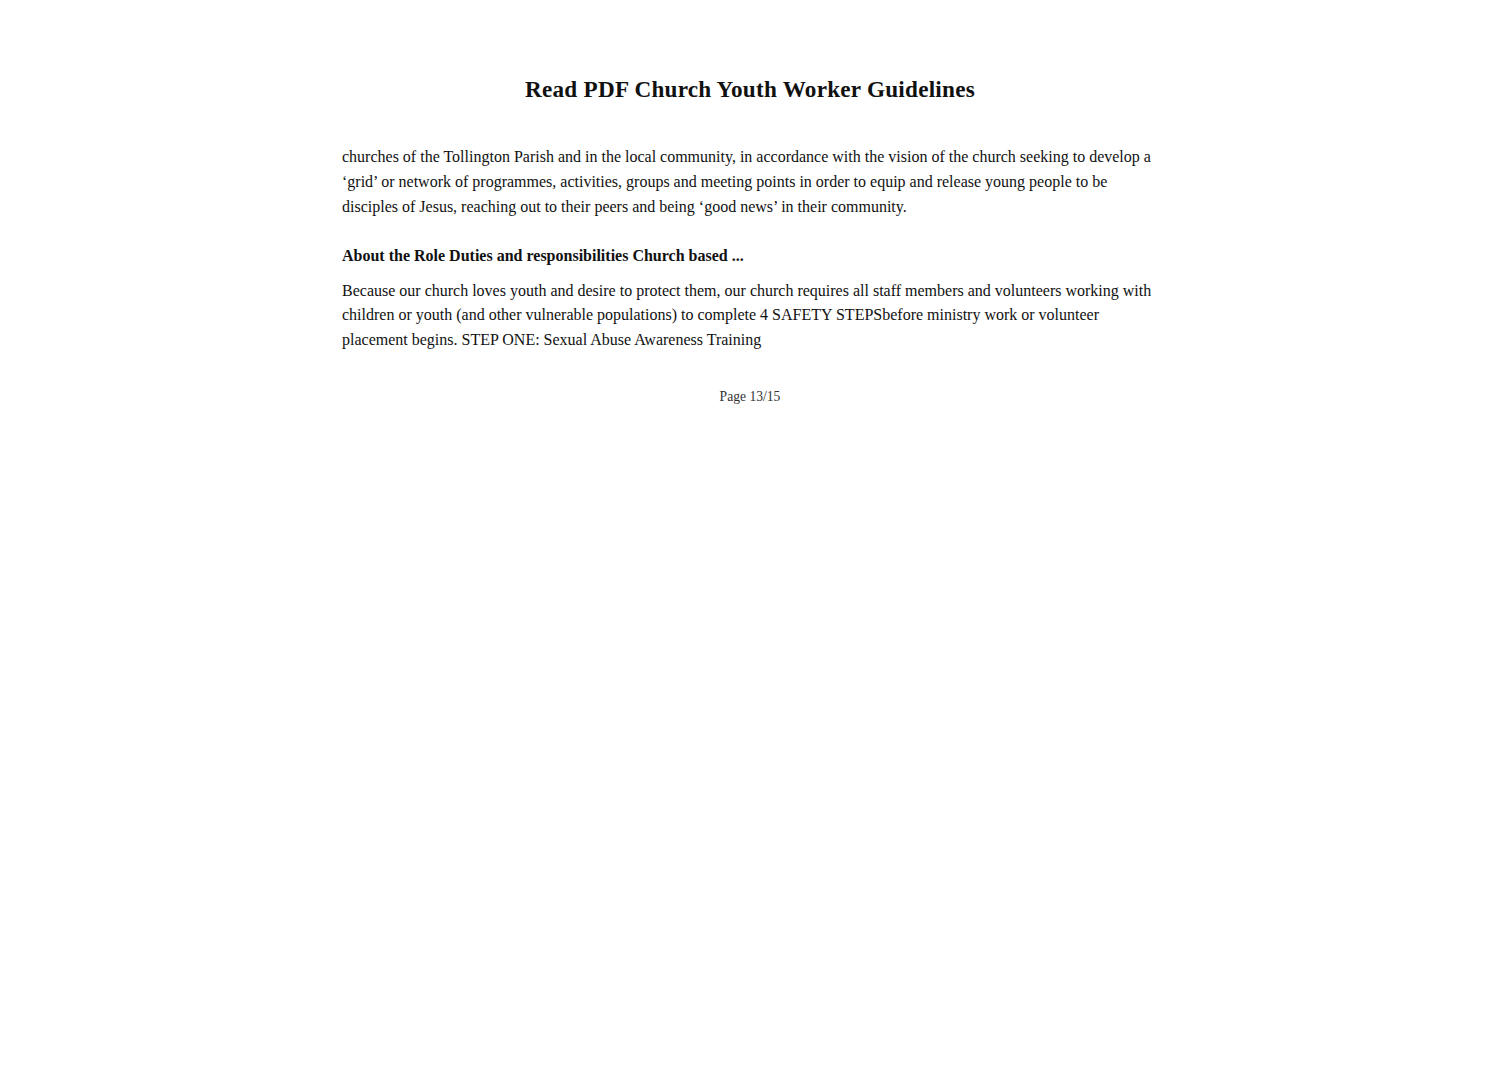Read PDF Church Youth Worker Guidelines
churches of the Tollington Parish and in the local community, in accordance with the vision of the church seeking to develop a ‘grid’ or network of programmes, activities, groups and meeting points in order to equip and release young people to be disciples of Jesus, reaching out to their peers and being ‘good news’ in their community.
About the Role Duties and responsibilities Church based ...
Because our church loves youth and desire to protect them, our church requires all staff members and volunteers working with children or youth (and other vulnerable populations) to complete 4 SAFETY STEPSbefore ministry work or volunteer placement begins. STEP ONE: Sexual Abuse Awareness Training
Page 13/15